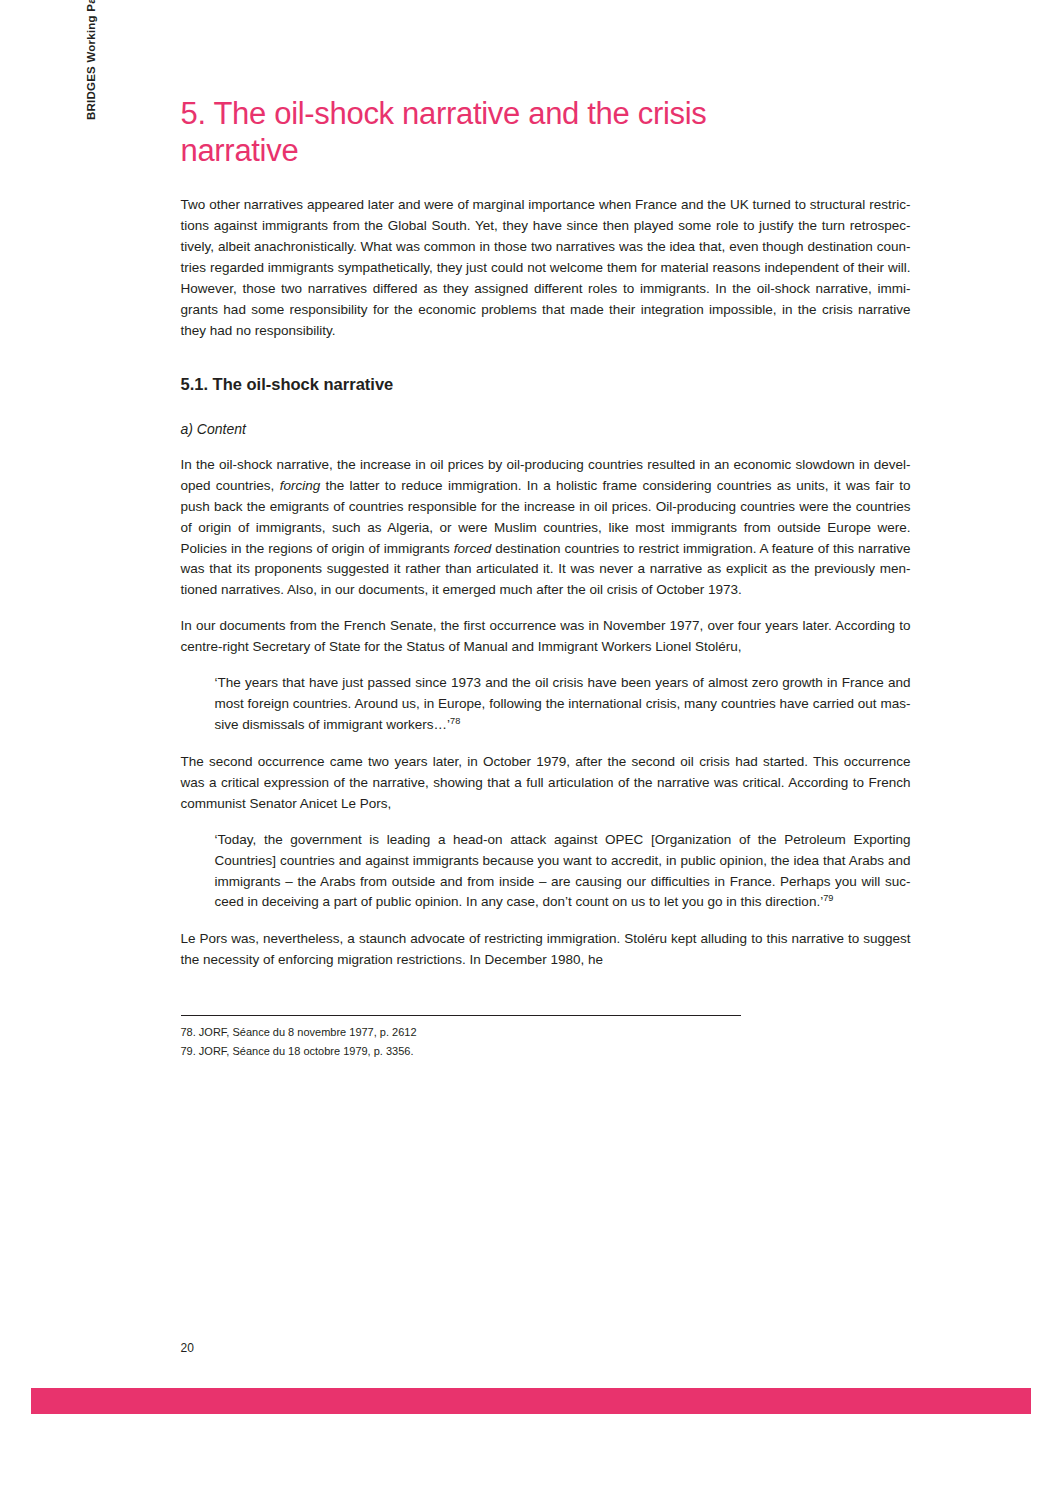BRIDGES Working Papers|#01 November 2021
5. The oil-shock narrative and the crisis
narrative
Two other narratives appeared later and were of marginal importance when France and the UK turned to structural restrictions against immigrants from the Global South. Yet, they have since then played some role to justify the turn retrospectively, albeit anachronistically. What was common in those two narratives was the idea that, even though destination countries regarded immigrants sympathetically, they just could not welcome them for material reasons independent of their will. However, those two narratives differed as they assigned different roles to immigrants. In the oil-shock narrative, immigrants had some responsibility for the economic problems that made their integration impossible, in the crisis narrative they had no responsibility.
5.1. The oil-shock narrative
a) Content
In the oil-shock narrative, the increase in oil prices by oil-producing countries resulted in an economic slowdown in developed countries, forcing the latter to reduce immigration. In a holistic frame considering countries as units, it was fair to push back the emigrants of countries responsible for the increase in oil prices. Oil-producing countries were the countries of origin of immigrants, such as Algeria, or were Muslim countries, like most immigrants from outside Europe were. Policies in the regions of origin of immigrants forced destination countries to restrict immigration. A feature of this narrative was that its proponents suggested it rather than articulated it. It was never a narrative as explicit as the previously mentioned narratives. Also, in our documents, it emerged much after the oil crisis of October 1973.
In our documents from the French Senate, the first occurrence was in November 1977, over four years later. According to centre-right Secretary of State for the Status of Manual and Immigrant Workers Lionel Stoléru,
‘The years that have just passed since 1973 and the oil crisis have been years of almost zero growth in France and most foreign countries. Around us, in Europe, following the international crisis, many countries have carried out massive dismissals of immigrant workers…’78
The second occurrence came two years later, in October 1979, after the second oil crisis had started. This occurrence was a critical expression of the narrative, showing that a full articulation of the narrative was critical. According to French communist Senator Anicet Le Pors,
‘Today, the government is leading a head-on attack against OPEC [Organization of the Petroleum Exporting Countries] countries and against immigrants because you want to accredit, in public opinion, the idea that Arabs and immigrants – the Arabs from outside and from inside – are causing our difficulties in France. Perhaps you will succeed in deceiving a part of public opinion. In any case, don’t count on us to let you go in this direction.’79
Le Pors was, nevertheless, a staunch advocate of restricting immigration. Stoléru kept alluding to this narrative to suggest the necessity of enforcing migration restrictions. In December 1980, he
78. JORF, Séance du 8 novembre 1977, p. 2612
79. JORF, Séance du 18 octobre 1979, p. 3356.
20